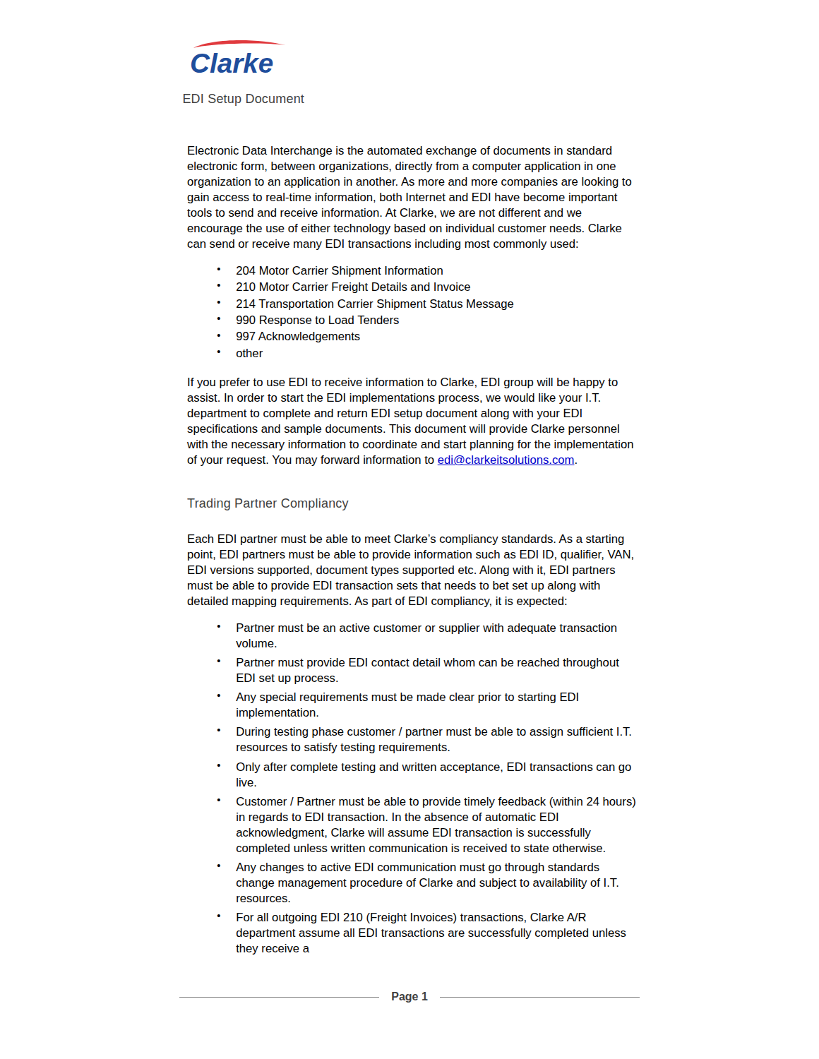Clarke
EDI Setup Document
Electronic Data Interchange is the automated exchange of documents in standard electronic form, between organizations, directly from a computer application in one organization to an application in another. As more and more companies are looking to gain access to real-time information, both Internet and EDI have become important tools to send and receive information. At Clarke, we are not different and we encourage the use of either technology based on individual customer needs. Clarke can send or receive many EDI transactions including most commonly used:
204 Motor Carrier Shipment Information
210 Motor Carrier Freight Details and Invoice
214 Transportation Carrier Shipment Status Message
990 Response to Load Tenders
997 Acknowledgements
other
If you prefer to use EDI to receive information to Clarke, EDI group will be happy to assist. In order to start the EDI implementations process, we would like your I.T. department to complete and return EDI setup document along with your EDI specifications and sample documents. This document will provide Clarke personnel with the necessary information to coordinate and start planning for the implementation of your request. You may forward information to edi@clarkeitsolutions.com.
Trading Partner Compliancy
Each EDI partner must be able to meet Clarke’s compliancy standards. As a starting point, EDI partners must be able to provide information such as EDI ID, qualifier, VAN, EDI versions supported, document types supported etc. Along with it, EDI partners must be able to provide EDI transaction sets that needs to bet set up along with detailed mapping requirements. As part of EDI compliancy, it is expected:
Partner must be an active customer or supplier with adequate transaction volume.
Partner must provide EDI contact detail whom can be reached throughout EDI set up process.
Any special requirements must be made clear prior to starting EDI implementation.
During testing phase customer / partner must be able to assign sufficient I.T. resources to satisfy testing requirements.
Only after complete testing and written acceptance, EDI transactions can go live.
Customer / Partner must be able to provide timely feedback (within 24 hours) in regards to EDI transaction. In the absence of automatic EDI acknowledgment, Clarke will assume EDI transaction is successfully completed unless written communication is received to state otherwise.
Any changes to active EDI communication must go through standards change management procedure of Clarke and subject to availability of I.T. resources.
For all outgoing EDI 210 (Freight Invoices) transactions, Clarke A/R department assume all EDI transactions are successfully completed unless they receive a
Page 1